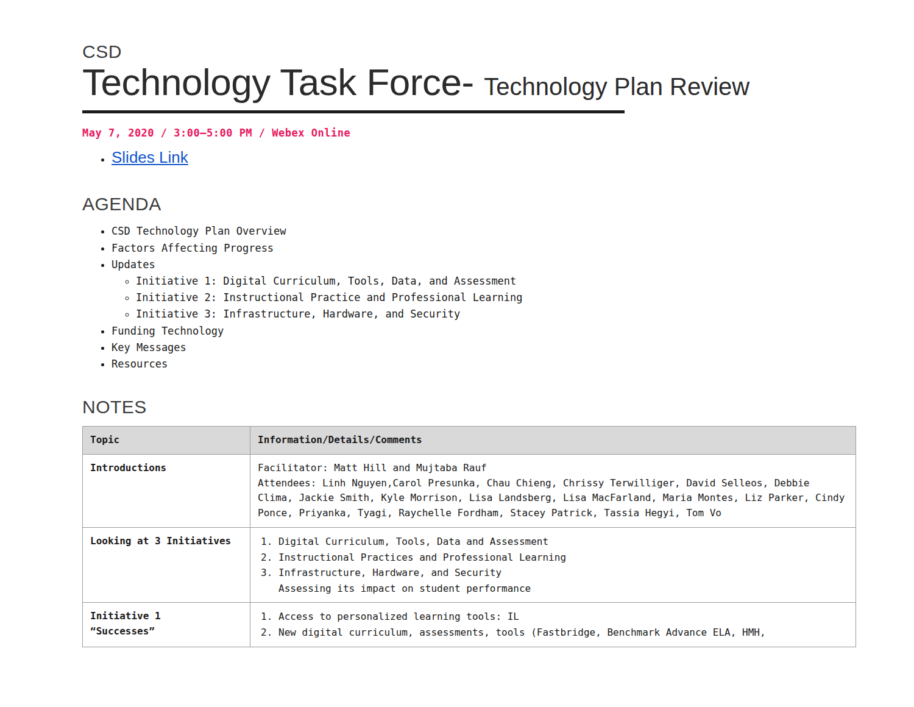CSD
Technology Task Force- Technology Plan Review
May 7, 2020 / 3:00–5:00 PM / Webex Online
Slides Link
AGENDA
CSD Technology Plan Overview
Factors Affecting Progress
Updates
Initiative 1: Digital Curriculum, Tools, Data, and Assessment
Initiative 2: Instructional Practice and Professional Learning
Initiative 3: Infrastructure, Hardware, and Security
Funding Technology
Key Messages
Resources
NOTES
| Topic | Information/Details/Comments |
| --- | --- |
| Introductions | Facilitator: Matt Hill and Mujtaba Rauf Attendees: Linh Nguyen,Carol Presunka, Chau Chieng, Chrissy Terwilliger, David Selleos, Debbie Clima, Jackie Smith, Kyle Morrison, Lisa Landsberg, Lisa MacFarland, Maria Montes, Liz Parker, Cindy Ponce, Priyanka, Tyagi, Raychelle Fordham, Stacey Patrick, Tassia Hegyi, Tom Vo |
| Looking at 3 Initiatives | Digital Curriculum, Tools, Data and Assessment Instructional Practices and Professional Learning Infrastructure, Hardware, and Security Assessing its impact on student performance |
| Initiative 1 “Successes” | Access to personalized learning tools: IL New digital curriculum, assessments, tools (Fastbridge, Benchmark Advance ELA, HMH, |